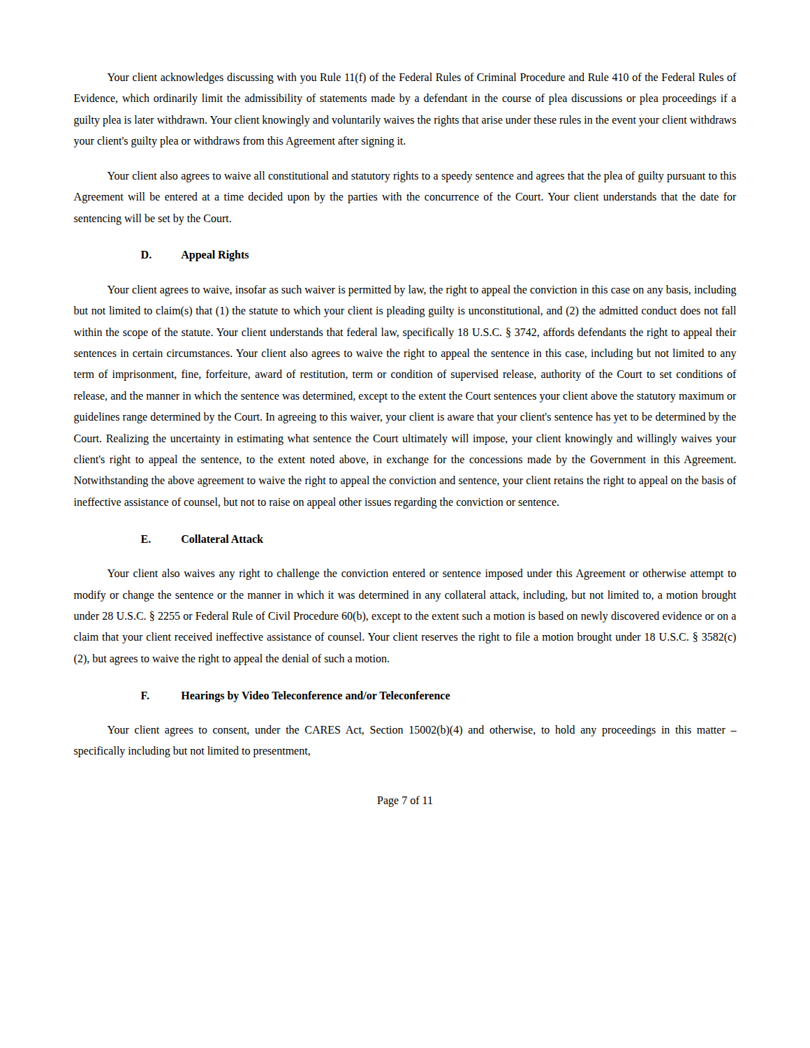Your client acknowledges discussing with you Rule 11(f) of the Federal Rules of Criminal Procedure and Rule 410 of the Federal Rules of Evidence, which ordinarily limit the admissibility of statements made by a defendant in the course of plea discussions or plea proceedings if a guilty plea is later withdrawn. Your client knowingly and voluntarily waives the rights that arise under these rules in the event your client withdraws your client's guilty plea or withdraws from this Agreement after signing it.
Your client also agrees to waive all constitutional and statutory rights to a speedy sentence and agrees that the plea of guilty pursuant to this Agreement will be entered at a time decided upon by the parties with the concurrence of the Court. Your client understands that the date for sentencing will be set by the Court.
D. Appeal Rights
Your client agrees to waive, insofar as such waiver is permitted by law, the right to appeal the conviction in this case on any basis, including but not limited to claim(s) that (1) the statute to which your client is pleading guilty is unconstitutional, and (2) the admitted conduct does not fall within the scope of the statute. Your client understands that federal law, specifically 18 U.S.C. § 3742, affords defendants the right to appeal their sentences in certain circumstances. Your client also agrees to waive the right to appeal the sentence in this case, including but not limited to any term of imprisonment, fine, forfeiture, award of restitution, term or condition of supervised release, authority of the Court to set conditions of release, and the manner in which the sentence was determined, except to the extent the Court sentences your client above the statutory maximum or guidelines range determined by the Court. In agreeing to this waiver, your client is aware that your client's sentence has yet to be determined by the Court. Realizing the uncertainty in estimating what sentence the Court ultimately will impose, your client knowingly and willingly waives your client's right to appeal the sentence, to the extent noted above, in exchange for the concessions made by the Government in this Agreement. Notwithstanding the above agreement to waive the right to appeal the conviction and sentence, your client retains the right to appeal on the basis of ineffective assistance of counsel, but not to raise on appeal other issues regarding the conviction or sentence.
E. Collateral Attack
Your client also waives any right to challenge the conviction entered or sentence imposed under this Agreement or otherwise attempt to modify or change the sentence or the manner in which it was determined in any collateral attack, including, but not limited to, a motion brought under 28 U.S.C. § 2255 or Federal Rule of Civil Procedure 60(b), except to the extent such a motion is based on newly discovered evidence or on a claim that your client received ineffective assistance of counsel. Your client reserves the right to file a motion brought under 18 U.S.C. § 3582(c)(2), but agrees to waive the right to appeal the denial of such a motion.
F. Hearings by Video Teleconference and/or Teleconference
Your client agrees to consent, under the CARES Act, Section 15002(b)(4) and otherwise, to hold any proceedings in this matter – specifically including but not limited to presentment,
Page 7 of 11